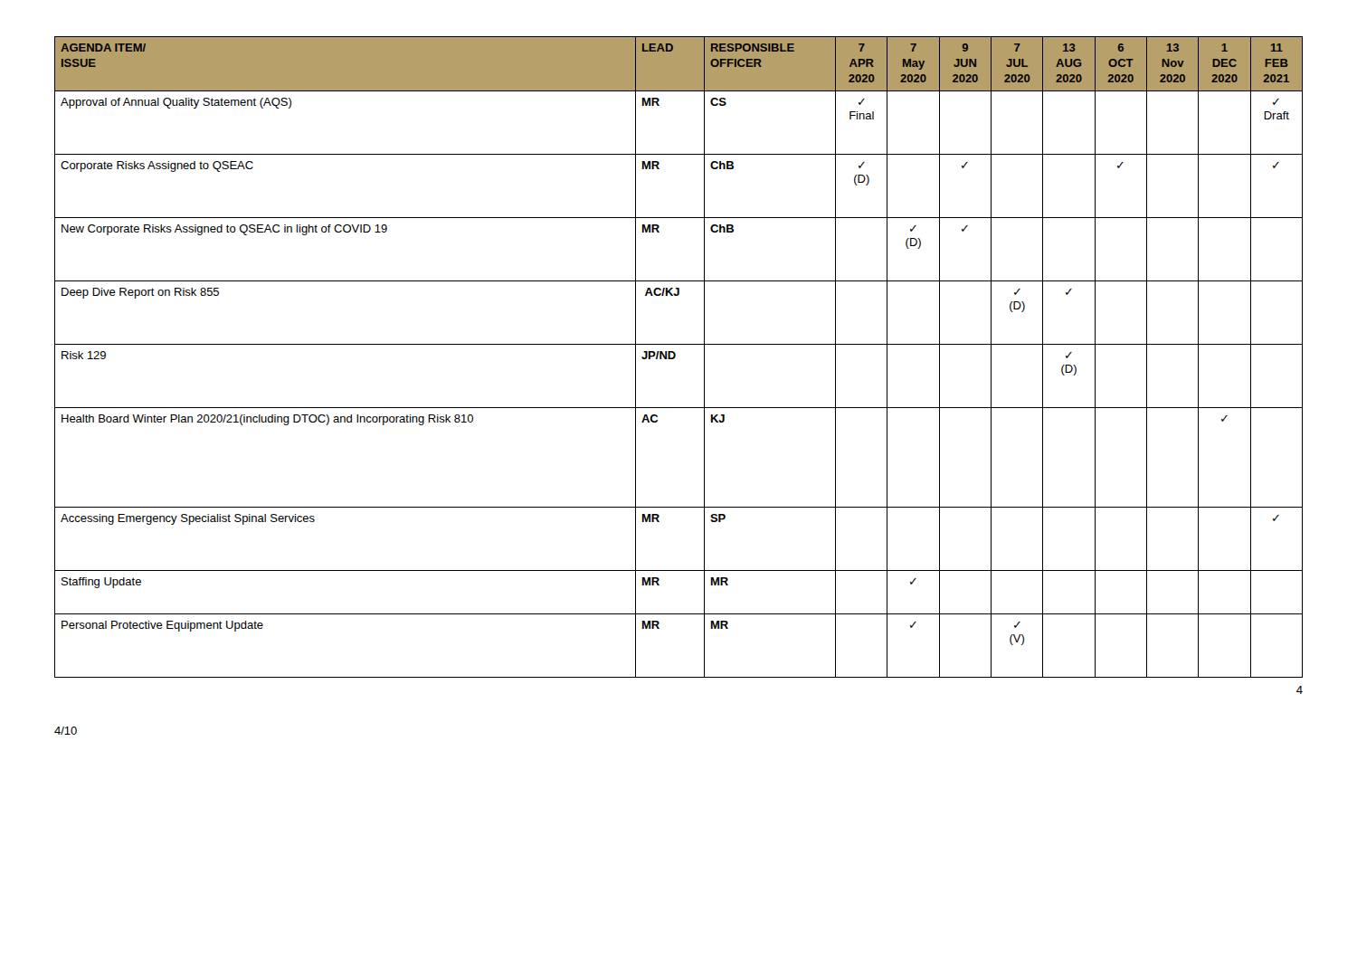| AGENDA ITEM/ ISSUE | LEAD | RESPONSIBLE OFFICER | 7 APR 2020 | 7 May 2020 | 9 JUN 2020 | 7 JUL 2020 | 13 AUG 2020 | 6 OCT 2020 | 13 Nov 2020 | 1 DEC 2020 | 11 FEB 2021 |
| --- | --- | --- | --- | --- | --- | --- | --- | --- | --- | --- | --- |
| Approval of Annual Quality Statement (AQS) | MR | CS | ✓ Final | | | | | | | | ✓ Draft |
| Corporate Risks Assigned to QSEAC | MR | ChB | ✓ (D) | | ✓ | | | ✓ | | | ✓ |
| New Corporate Risks Assigned to QSEAC in light of COVID 19 | MR | ChB | | ✓ (D) | ✓ | | | | | | |
| Deep Dive Report on Risk 855 | AC/KJ | | | | | ✓ (D) | ✓ | | | | |
| Risk 129 | JP/ND | | | | | | ✓ (D) | | | | |
| Health Board Winter Plan 2020/21(including DTOC) and Incorporating Risk 810 | AC | KJ | | | | | | | | ✓ | |
| Accessing Emergency Specialist Spinal Services | MR | SP | | | | | | | | | ✓ |
| Staffing Update | MR | MR | | ✓ | | | | | | | |
| Personal Protective Equipment Update | MR | MR | | ✓ | | ✓ (V) | | | | | |
4
4/10